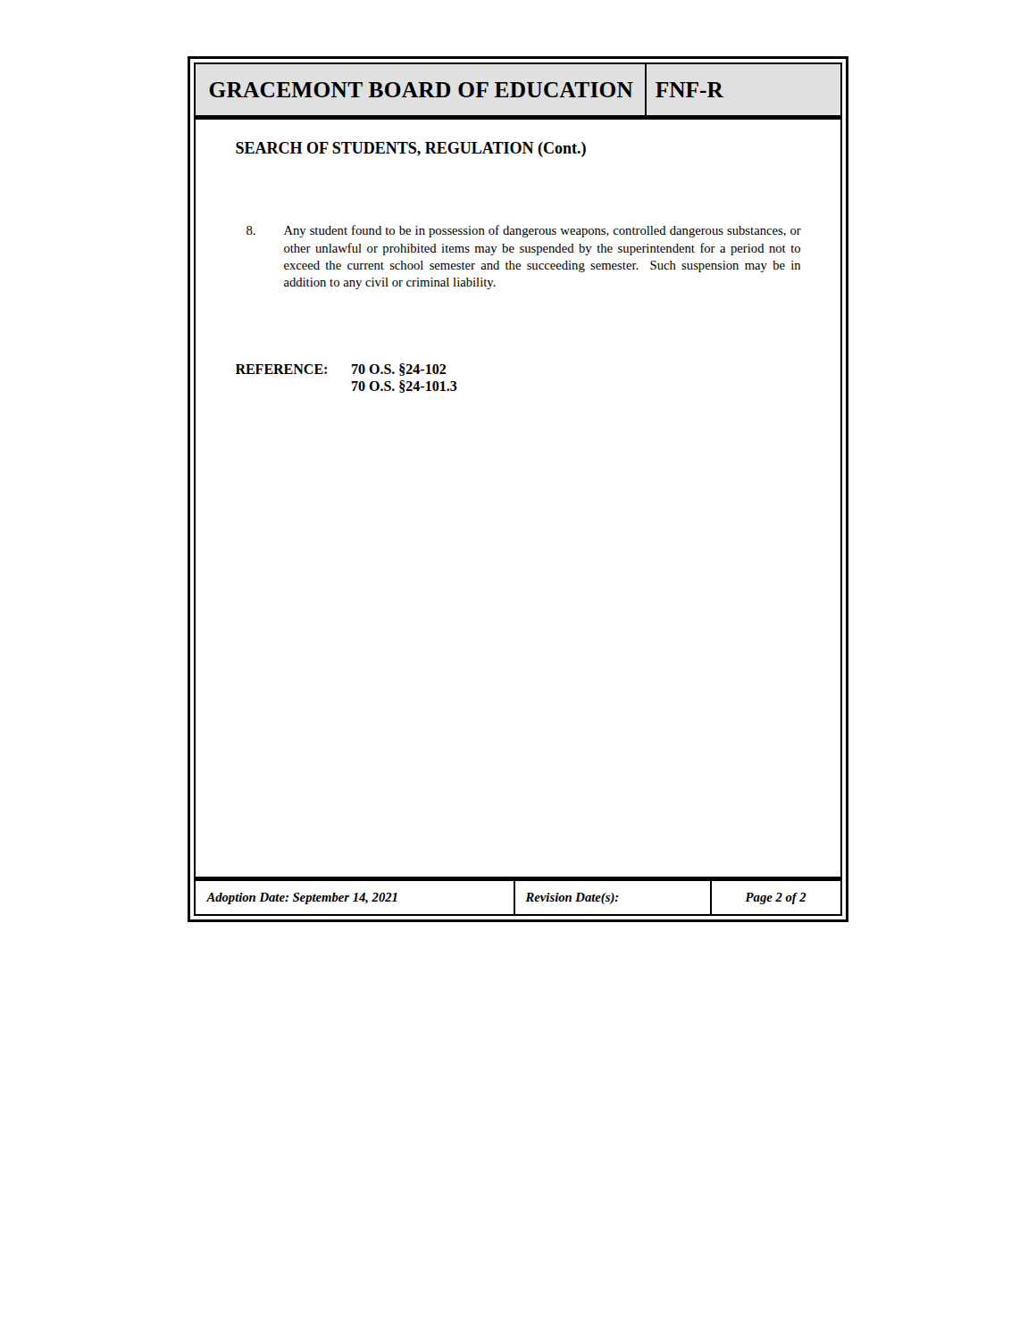GRACEMONT BOARD OF EDUCATION
FNF-R
SEARCH OF STUDENTS, REGULATION (Cont.)
8.
Any student found to be in possession of dangerous weapons, controlled dangerous substances, or other unlawful or prohibited items may be suspended by the superintendent for a period not to exceed the current school semester and the succeeding semester. Such suspension may be in addition to any civil or criminal liability.
REFERENCE:
70 O.S. §24-102
70 O.S. §24-101.3
Adoption Date: September 14, 2021
Revision Date(s):
Page 2 of 2